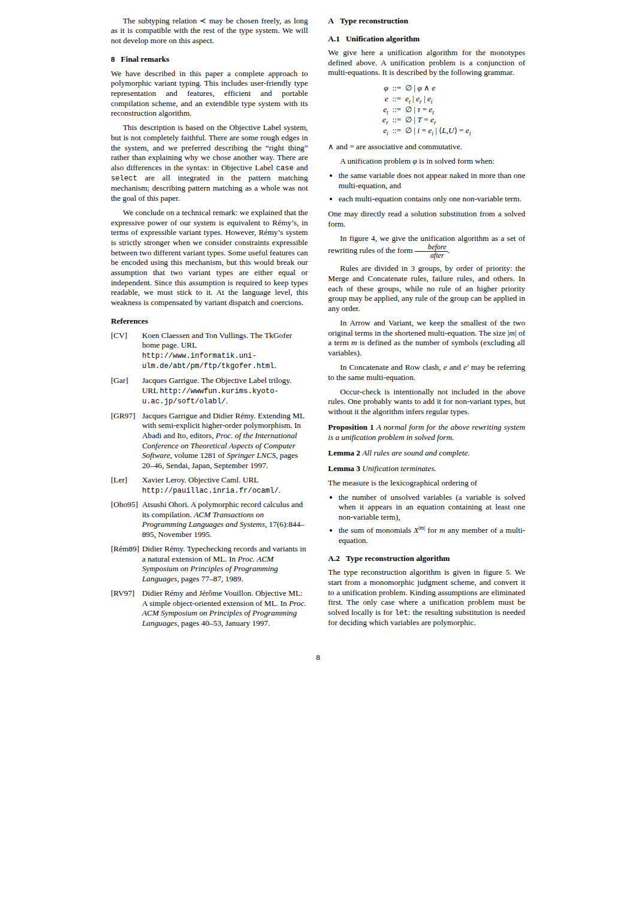The subtyping relation ≺ may be chosen freely, as long as it is compatible with the rest of the type system. We will not develop more on this aspect.
8 Final remarks
We have described in this paper a complete approach to polymorphic variant typing. This includes user-friendly type representation and features, efficient and portable compilation scheme, and an extendible type system with its reconstruction algorithm.
This description is based on the Objective Label system, but is not completely faithful. There are some rough edges in the system, and we preferred describing the “right thing” rather than explaining why we chose another way. There are also differences in the syntax: in Objective Label case and select are all integrated in the pattern matching mechanism; describing pattern matching as a whole was not the goal of this paper.
We conclude on a technical remark: we explained that the expressive power of our system is equivalent to Rémy’s, in terms of expressible variant types. However, Rémy’s system is strictly stronger when we consider constraints expressible between two different variant types. Some useful features can be encoded using this mechanism, but this would break our assumption that two variant types are either equal or independent. Since this assumption is required to keep types readable, we must stick to it. At the language level, this weakness is compensated by variant dispatch and coercions.
References
[CV] Koen Claessen and Ton Vullings. The TkGofer home page. URL http://www.informatik.uni-ulm.de/abt/pm/ftp/tkgofer.html.
[Gar] Jacques Garrigue. The Objective Label trilogy. URL http://wwwfun.kurims.kyoto-u.ac.jp/soft/olabl/.
[GR97] Jacques Garrigue and Didier Rémy. Extending ML with semi-explicit higher-order polymorphism. In Abadi and Ito, editors, Proc. of the International Conference on Theoretical Aspects of Computer Software, volume 1281 of Springer LNCS, pages 20–46, Sendai, Japan, September 1997.
[Ler] Xavier Leroy. Objective Caml. URL http://pauillac.inria.fr/ocaml/.
[Oho95] Atsushi Ohori. A polymorphic record calculus and its compilation. ACM Transactions on Programming Languages and Systems, 17(6):844–895, November 1995.
[Rém89] Didier Rémy. Typechecking records and variants in a natural extension of ML. In Proc. ACM Symposium on Principles of Programming Languages, pages 77–87, 1989.
[RV97] Didier Rémy and Jérôme Vouillon. Objective ML: A simple object-oriented extension of ML. In Proc. ACM Symposium on Principles of Programming Languages, pages 40–53, January 1997.
A Type reconstruction
A.1 Unification algorithm
We give here a unification algorithm for the monotypes defined above. A unification problem is a conjunction of multi-equations. It is described by the following grammar.
| φ | ::= | ∅ / φ ∧ e |
| e | ::= | e t / e r / e i |
| e t | ::= | ∅ / τ = e t |
| e r | ::= | ∅ / T = e r |
| e i | ::= | ∅ / i = e i / ⟨ L , U ⟩ = e i |
∧ and = are associative and commutative.
A unification problem φ is in solved form when:
the same variable does not appear naked in more than one multi-equation, and
each multi-equation contains only one non-variable term.
One may directly read a solution substitution from a solved form.
In figure 4, we give the unification algorithm as a set of rewriting rules of the form before after.
Rules are divided in 3 groups, by order of priority: the Merge and Concatenate rules, failure rules, and others. In each of these groups, while no rule of an higher priority group may be applied, any rule of the group can be applied in any order.
In Arrow and Variant, we keep the smallest of the two original terms in the shortened multi-equation. The size |m| of a term m is defined as the number of symbols (excluding all variables).
In Concatenate and Row clash, e and e′ may be referring to the same multi-equation.
Occur-check is intentionally not included in the above rules. One probably wants to add it for non-variant types, but without it the algorithm infers regular types.
Proposition 1 A normal form for the above rewriting system is a unification problem in solved form.
Lemma 2 All rules are sound and complete.
Lemma 3 Unification terminates.
The measure is the lexicographical ordering of
the number of unsolved variables (a variable is solved when it appears in an equation containing at least one non-variable term),
the sum of monomials X|m| for m any member of a multi-equation.
A.2 Type reconstruction algorithm
The type reconstruction algorithm is given in figure 5. We start from a monomorphic judgment scheme, and convert it to a unification problem. Kinding assumptions are eliminated first. The only case where a unification problem must be solved locally is for let: the resulting substitution is needed for deciding which variables are polymorphic.
8